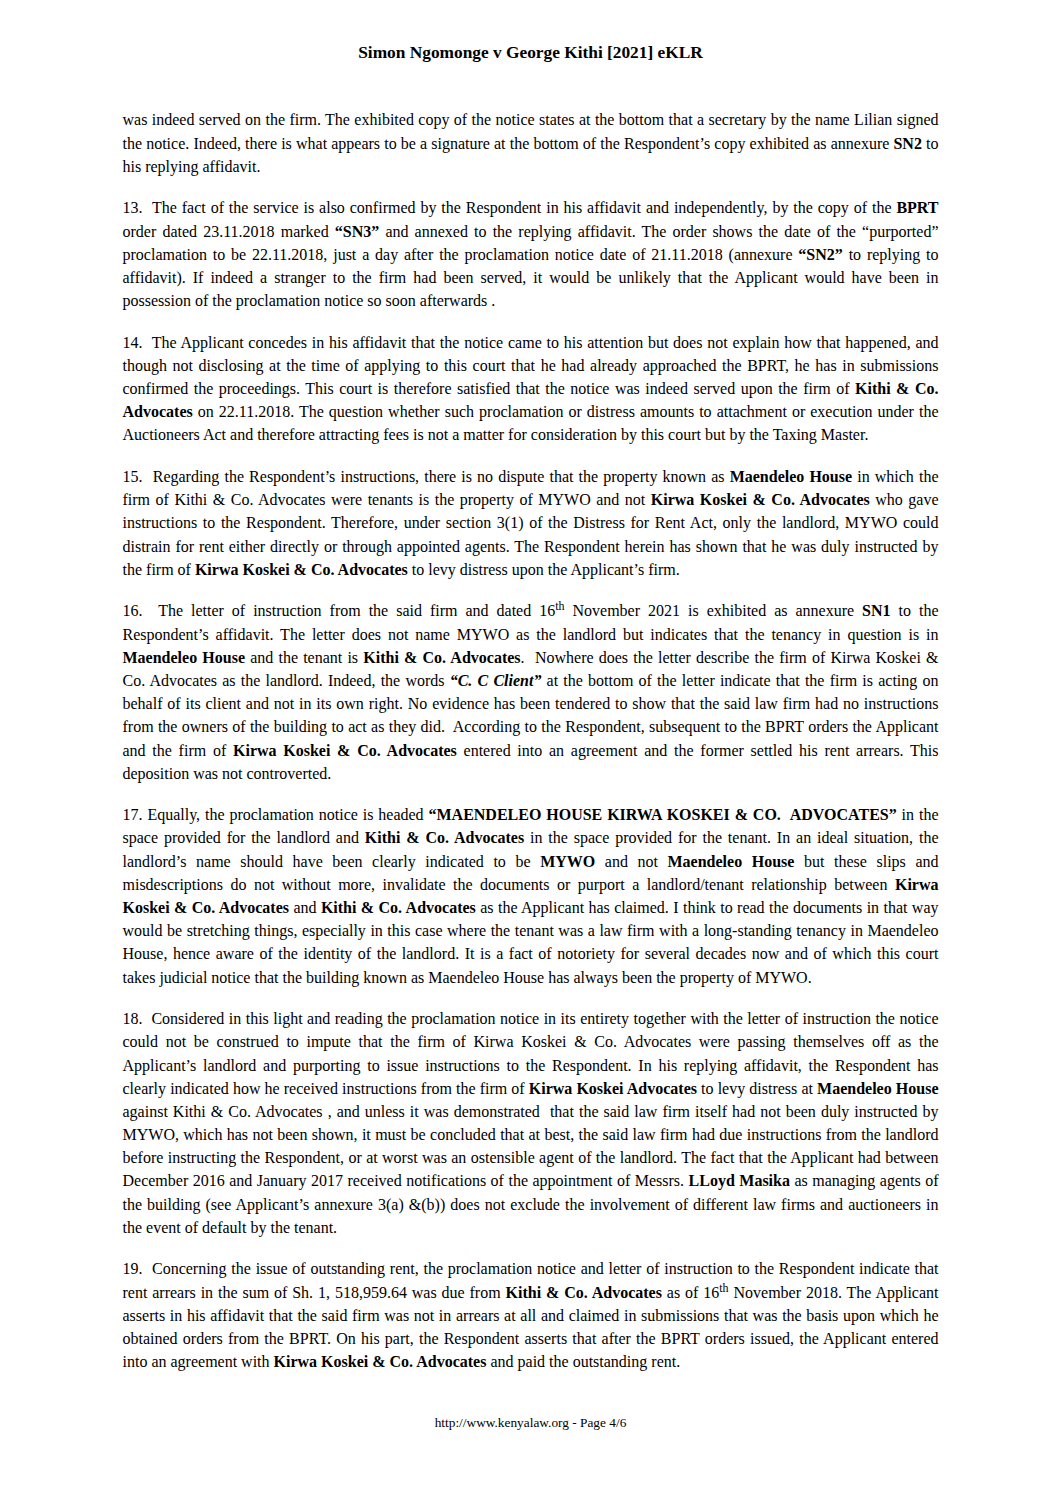Simon Ngomonge v George Kithi [2021] eKLR
was indeed served on the firm. The exhibited copy of the notice states at the bottom that a secretary by the name Lilian signed the notice. Indeed, there is what appears to be a signature at the bottom of the Respondent’s copy exhibited as annexure SN2 to his replying affidavit.
13. The fact of the service is also confirmed by the Respondent in his affidavit and independently, by the copy of the BPRT order dated 23.11.2018 marked “SN3” and annexed to the replying affidavit. The order shows the date of the “purported” proclamation to be 22.11.2018, just a day after the proclamation notice date of 21.11.2018 (annexure “SN2” to replying to affidavit). If indeed a stranger to the firm had been served, it would be unlikely that the Applicant would have been in possession of the proclamation notice so soon afterwards .
14. The Applicant concedes in his affidavit that the notice came to his attention but does not explain how that happened, and though not disclosing at the time of applying to this court that he had already approached the BPRT, he has in submissions confirmed the proceedings. This court is therefore satisfied that the notice was indeed served upon the firm of Kithi & Co. Advocates on 22.11.2018. The question whether such proclamation or distress amounts to attachment or execution under the Auctioneers Act and therefore attracting fees is not a matter for consideration by this court but by the Taxing Master.
15. Regarding the Respondent’s instructions, there is no dispute that the property known as Maendeleo House in which the firm of Kithi & Co. Advocates were tenants is the property of MYWO and not Kirwa Koskei & Co. Advocates who gave instructions to the Respondent. Therefore, under section 3(1) of the Distress for Rent Act, only the landlord, MYWO could distrain for rent either directly or through appointed agents. The Respondent herein has shown that he was duly instructed by the firm of Kirwa Koskei & Co. Advocates to levy distress upon the Applicant’s firm.
16. The letter of instruction from the said firm and dated 16th November 2021 is exhibited as annexure SN1 to the Respondent’s affidavit. The letter does not name MYWO as the landlord but indicates that the tenancy in question is in Maendeleo House and the tenant is Kithi & Co. Advocates. Nowhere does the letter describe the firm of Kirwa Koskei & Co. Advocates as the landlord. Indeed, the words “C. C Client” at the bottom of the letter indicate that the firm is acting on behalf of its client and not in its own right. No evidence has been tendered to show that the said law firm had no instructions from the owners of the building to act as they did. According to the Respondent, subsequent to the BPRT orders the Applicant and the firm of Kirwa Koskei & Co. Advocates entered into an agreement and the former settled his rent arrears. This deposition was not controverted.
17. Equally, the proclamation notice is headed “MAENDELEO HOUSE KIRWA KOSKEI & CO. ADVOCATES” in the space provided for the landlord and Kithi & Co. Advocates in the space provided for the tenant. In an ideal situation, the landlord’s name should have been clearly indicated to be MYWO and not Maendeleo House but these slips and misdescriptions do not without more, invalidate the documents or purport a landlord/tenant relationship between Kirwa Koskei & Co. Advocates and Kithi & Co. Advocates as the Applicant has claimed. I think to read the documents in that way would be stretching things, especially in this case where the tenant was a law firm with a long-standing tenancy in Maendeleo House, hence aware of the identity of the landlord. It is a fact of notoriety for several decades now and of which this court takes judicial notice that the building known as Maendeleo House has always been the property of MYWO.
18. Considered in this light and reading the proclamation notice in its entirety together with the letter of instruction the notice could not be construed to impute that the firm of Kirwa Koskei & Co. Advocates were passing themselves off as the Applicant’s landlord and purporting to issue instructions to the Respondent. In his replying affidavit, the Respondent has clearly indicated how he received instructions from the firm of Kirwa Koskei Advocates to levy distress at Maendeleo House against Kithi & Co. Advocates , and unless it was demonstrated that the said law firm itself had not been duly instructed by MYWO, which has not been shown, it must be concluded that at best, the said law firm had due instructions from the landlord before instructing the Respondent, or at worst was an ostensible agent of the landlord. The fact that the Applicant had between December 2016 and January 2017 received notifications of the appointment of Messrs. LLoyd Masika as managing agents of the building (see Applicant’s annexure 3(a) &(b)) does not exclude the involvement of different law firms and auctioneers in the event of default by the tenant.
19. Concerning the issue of outstanding rent, the proclamation notice and letter of instruction to the Respondent indicate that rent arrears in the sum of Sh. 1, 518,959.64 was due from Kithi & Co. Advocates as of 16th November 2018. The Applicant asserts in his affidavit that the said firm was not in arrears at all and claimed in submissions that was the basis upon which he obtained orders from the BPRT. On his part, the Respondent asserts that after the BPRT orders issued, the Applicant entered into an agreement with Kirwa Koskei & Co. Advocates and paid the outstanding rent.
http://www.kenyalaw.org - Page 4/6